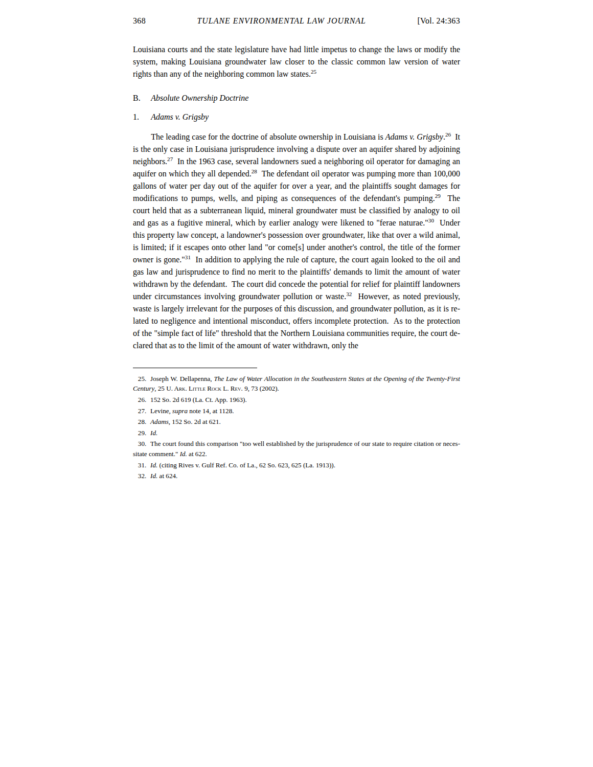368 TULANE ENVIRONMENTAL LAW JOURNAL [Vol. 24:363
Louisiana courts and the state legislature have had little impetus to change the laws or modify the system, making Louisiana groundwater law closer to the classic common law version of water rights than any of the neighboring common law states.25
B. Absolute Ownership Doctrine
1. Adams v. Grigsby
The leading case for the doctrine of absolute ownership in Louisiana is Adams v. Grigsby.26 It is the only case in Louisiana jurisprudence involving a dispute over an aquifer shared by adjoining neighbors.27 In the 1963 case, several landowners sued a neighboring oil operator for damaging an aquifer on which they all depended.28 The defendant oil operator was pumping more than 100,000 gallons of water per day out of the aquifer for over a year, and the plaintiffs sought damages for modifications to pumps, wells, and piping as consequences of the defendant's pumping.29 The court held that as a subterranean liquid, mineral groundwater must be classified by analogy to oil and gas as a fugitive mineral, which by earlier analogy were likened to "ferae naturae."30 Under this property law concept, a landowner's possession over groundwater, like that over a wild animal, is limited; if it escapes onto other land "or come[s] under another's control, the title of the former owner is gone."31 In addition to applying the rule of capture, the court again looked to the oil and gas law and jurisprudence to find no merit to the plaintiffs' demands to limit the amount of water withdrawn by the defendant. The court did concede the potential for relief for plaintiff landowners under circumstances involving groundwater pollution or waste.32 However, as noted previously, waste is largely irrelevant for the purposes of this discussion, and groundwater pollution, as it is related to negligence and intentional misconduct, offers incomplete protection. As to the protection of the "simple fact of life" threshold that the Northern Louisiana communities require, the court declared that as to the limit of the amount of water withdrawn, only the
25. Joseph W. Dellapenna, The Law of Water Allocation in the Southeastern States at the Opening of the Twenty-First Century, 25 U. Ark. Little Rock L. Rev. 9, 73 (2002).
26. 152 So. 2d 619 (La. Ct. App. 1963).
27. Levine, supra note 14, at 1128.
28. Adams, 152 So. 2d at 621.
29. Id.
30. The court found this comparison "too well established by the jurisprudence of our state to require citation or necessitate comment." Id. at 622.
31. Id. (citing Rives v. Gulf Ref. Co. of La., 62 So. 623, 625 (La. 1913)).
32. Id. at 624.